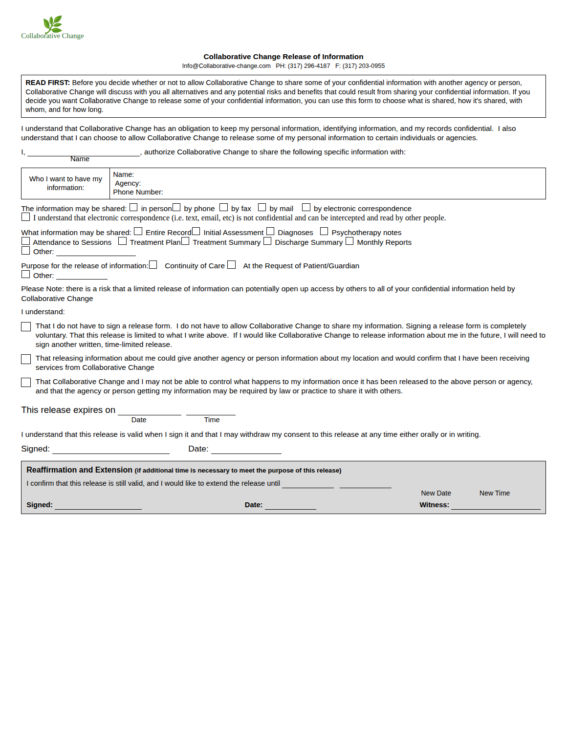🌿 Collaborative Change
Collaborative Change Release of Information
Info@Collaborative-change.com PH: (317) 296-4187 F: (317) 203-0955
READ FIRST: Before you decide whether or not to allow Collaborative Change to share some of your confidential information with another agency or person, Collaborative Change will discuss with you all alternatives and any potential risks and benefits that could result from sharing your confidential information. If you decide you want Collaborative Change to release some of your confidential information, you can use this form to choose what is shared, how it's shared, with whom, and for how long.
I understand that Collaborative Change has an obligation to keep my personal information, identifying information, and my records confidential. I also understand that I can choose to allow Collaborative Change to release some of my personal information to certain individuals or agencies.
I, , authorize Collaborative Change to share the following specific information with:
Name
| Who I want to have my information: | Name: Agency: Phone Number: |
The information may be shared: in person by phone by fax by mail by electronic correspondence
I understand that electronic correspondence (i.e. text, email, etc) is not confidential and can be intercepted and read by other people.
What information may be shared: Entire Record Initial Assessment Diagnoses Psychotherapy notes
Attendance to Sessions Treatment Plan Treatment Summary Discharge Summary Monthly Reports
Other:
Purpose for the release of information: Continuity of Care At the Request of Patient/Guardian
Other:
Please Note: there is a risk that a limited release of information can potentially open up access by others to all of your confidential information held by Collaborative Change
I understand:
That I do not have to sign a release form. I do not have to allow Collaborative Change to share my information. Signing a release form is completely voluntary. That this release is limited to what I write above. If I would like Collaborative Change to release information about me in the future, I will need to sign another written, time-limited release.
That releasing information about me could give another agency or person information about my location and would confirm that I have been receiving services from Collaborative Change
That Collaborative Change and I may not be able to control what happens to my information once it has been released to the above person or agency, and that the agency or person getting my information may be required by law or practice to share it with others.
This release expires on
Date Time
I understand that this release is valid when I sign it and that I may withdraw my consent to this release at any time either orally or in writing.
Signed: Date:
Reaffirmation and Extension (if additional time is necessary to meet the purpose of this release)
I confirm that this release is still valid, and I would like to extend the release until
New Date New Time
Signed: Date: Witness: